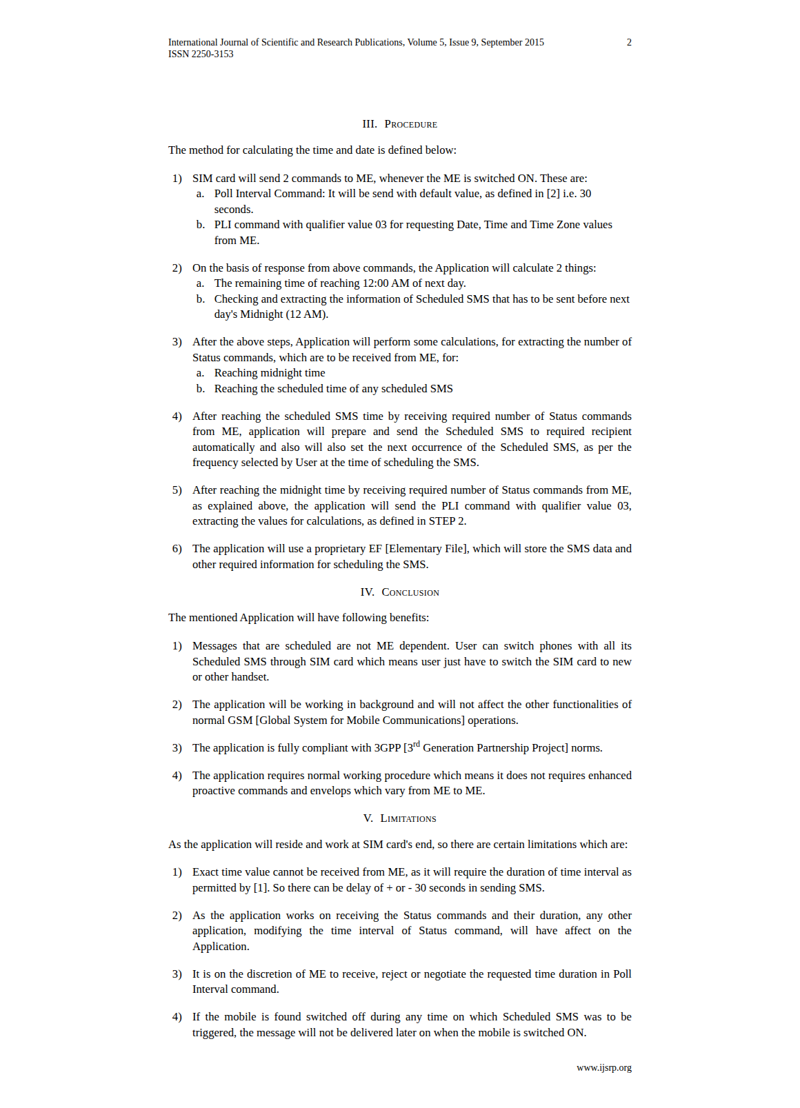International Journal of Scientific and Research Publications, Volume 5, Issue 9, September 2015 ISSN 2250-3153 2
III. Procedure
The method for calculating the time and date is defined below:
SIM card will send 2 commands to ME, whenever the ME is switched ON. These are:
Poll Interval Command: It will be send with default value, as defined in [2] i.e. 30 seconds.
PLI command with qualifier value 03 for requesting Date, Time and Time Zone values from ME.
On the basis of response from above commands, the Application will calculate 2 things:
The remaining time of reaching 12:00 AM of next day.
Checking and extracting the information of Scheduled SMS that has to be sent before next day's Midnight (12 AM).
After the above steps, Application will perform some calculations, for extracting the number of Status commands, which are to be received from ME, for:
Reaching midnight time
Reaching the scheduled time of any scheduled SMS
After reaching the scheduled SMS time by receiving required number of Status commands from ME, application will prepare and send the Scheduled SMS to required recipient automatically and also will also set the next occurrence of the Scheduled SMS, as per the frequency selected by User at the time of scheduling the SMS.
After reaching the midnight time by receiving required number of Status commands from ME, as explained above, the application will send the PLI command with qualifier value 03, extracting the values for calculations, as defined in STEP 2.
The application will use a proprietary EF [Elementary File], which will store the SMS data and other required information for scheduling the SMS.
IV. Conclusion
The mentioned Application will have following benefits:
Messages that are scheduled are not ME dependent. User can switch phones with all its Scheduled SMS through SIM card which means user just have to switch the SIM card to new or other handset.
The application will be working in background and will not affect the other functionalities of normal GSM [Global System for Mobile Communications] operations.
The application is fully compliant with 3GPP [3rd Generation Partnership Project] norms.
The application requires normal working procedure which means it does not requires enhanced proactive commands and envelops which vary from ME to ME.
V. Limitations
As the application will reside and work at SIM card's end, so there are certain limitations which are:
Exact time value cannot be received from ME, as it will require the duration of time interval as permitted by [1]. So there can be delay of + or - 30 seconds in sending SMS.
As the application works on receiving the Status commands and their duration, any other application, modifying the time interval of Status command, will have affect on the Application.
It is on the discretion of ME to receive, reject or negotiate the requested time duration in Poll Interval command.
If the mobile is found switched off during any time on which Scheduled SMS was to be triggered, the message will not be delivered later on when the mobile is switched ON.
www.ijsrp.org